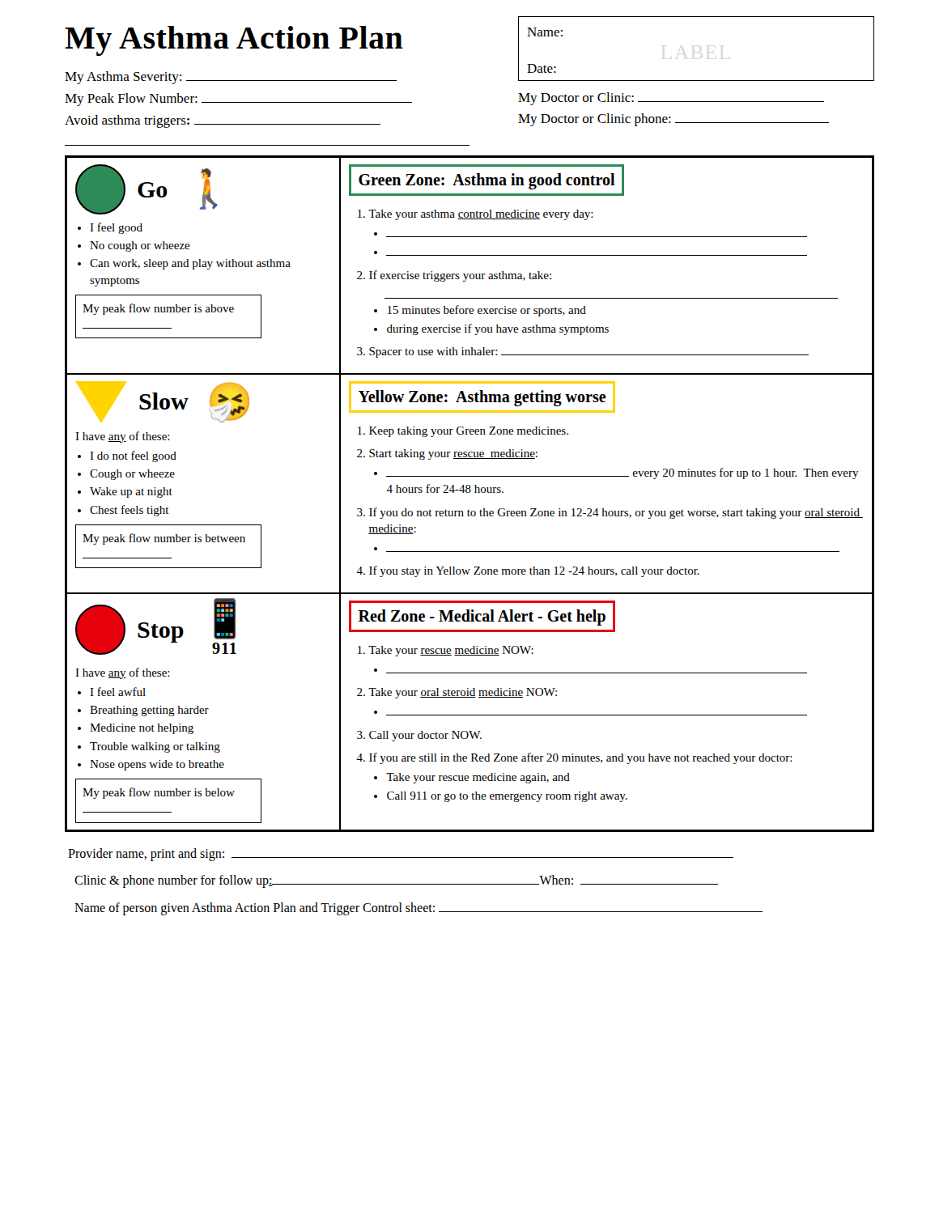My Asthma Action Plan
My Asthma Severity:
My Peak Flow Number:
Avoid asthma triggers:
Name:
LABEL
Date:
My Doctor or Clinic:
My Doctor or Clinic phone:
| Go 🚶 I feel good No cough or wheeze Can work, sleep and play without asthma symptoms My peak flow number is above | Green Zone: Asthma in good control Take your asthma control medicine every day: If exercise triggers your asthma, take: 15 minutes before exercise or sports, and during exercise if you have asthma symptoms Spacer to use with inhaler: |
| Slow 🤧 I have any of these: I do not feel good Cough or wheeze Wake up at night Chest feels tight My peak flow number is between | Yellow Zone: Asthma getting worse Keep taking your Green Zone medicines. Start taking your rescue medicine : every 20 minutes for up to 1 hour. Then every 4 hours for 24-48 hours. If you do not return to the Green Zone in 12-24 hours, or you get worse, start taking your oral steroid medicine : If you stay in Yellow Zone more than 12 -24 hours, call your doctor. |
| Stop 📱 911 I have any of these: I feel awful Breathing getting harder Medicine not helping Trouble walking or talking Nose opens wide to breathe My peak flow number is below | Red Zone - Medical Alert - Get help Take your rescue medicine NOW: Take your oral steroid medicine NOW: Call your doctor NOW. If you are still in the Red Zone after 20 minutes, and you have not reached your doctor: Take your rescue medicine again, and Call 911 or go to the emergency room right away. |
Provider name, print and sign:
Clinic & phone number for follow up: When:
Name of person given Asthma Action Plan and Trigger Control sheet: